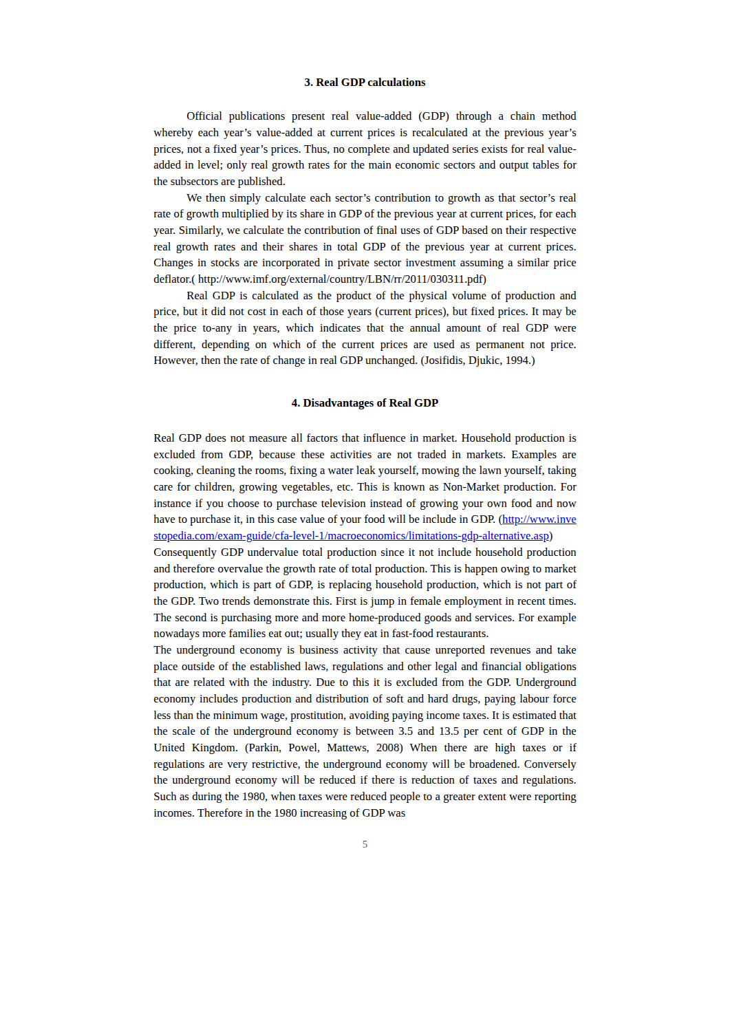3. Real GDP calculations
Official publications present real value-added (GDP) through a chain method whereby each year’s value-added at current prices is recalculated at the previous year’s prices, not a fixed year’s prices. Thus, no complete and updated series exists for real value-added in level; only real growth rates for the main economic sectors and output tables for the subsectors are published.
We then simply calculate each sector’s contribution to growth as that sector’s real rate of growth multiplied by its share in GDP of the previous year at current prices, for each year. Similarly, we calculate the contribution of final uses of GDP based on their respective real growth rates and their shares in total GDP of the previous year at current prices. Changes in stocks are incorporated in private sector investment assuming a similar price deflator.( http://www.imf.org/external/country/LBN/rr/2011/030311.pdf)
Real GDP is calculated as the product of the physical volume of production and price, but it did not cost in each of those years (current prices), but fixed prices. It may be the price to-any in years, which indicates that the annual amount of real GDP were different, depending on which of the current prices are used as permanent not price. However, then the rate of change in real GDP unchanged. (Josifidis, Djukic, 1994.)
4. Disadvantages of Real GDP
Real GDP does not measure all factors that influence in market. Household production is excluded from GDP, because these activities are not traded in markets. Examples are cooking, cleaning the rooms, fixing a water leak yourself, mowing the lawn yourself, taking care for children, growing vegetables, etc. This is known as Non-Market production. For instance if you choose to purchase television instead of growing your own food and now have to purchase it, in this case value of your food will be include in GDP. (http://www.investopedia.com/exam-guide/cfa-level-1/macroeconomics/limitations-gdp-alternative.asp) Consequently GDP undervalue total production since it not include household production and therefore overvalue the growth rate of total production. This is happen owing to market production, which is part of GDP, is replacing household production, which is not part of the GDP. Two trends demonstrate this. First is jump in female employment in recent times. The second is purchasing more and more home-produced goods and services. For example nowadays more families eat out; usually they eat in fast-food restaurants.
The underground economy is business activity that cause unreported revenues and take place outside of the established laws, regulations and other legal and financial obligations that are related with the industry. Due to this it is excluded from the GDP. Underground economy includes production and distribution of soft and hard drugs, paying labour force less than the minimum wage, prostitution, avoiding paying income taxes. It is estimated that the scale of the underground economy is between 3.5 and 13.5 per cent of GDP in the United Kingdom. (Parkin, Powel, Mattews, 2008) When there are high taxes or if regulations are very restrictive, the underground economy will be broadened. Conversely the underground economy will be reduced if there is reduction of taxes and regulations. Such as during the 1980, when taxes were reduced people to a greater extent were reporting incomes. Therefore in the 1980 increasing of GDP was
5